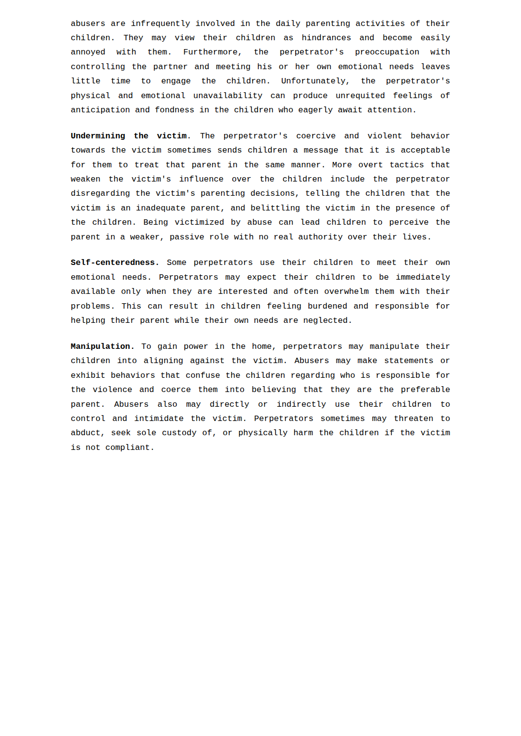abusers are infrequently involved in the daily parenting activities of their children. They may view their children as hindrances and become easily annoyed with them. Furthermore, the perpetrator's preoccupation with controlling the partner and meeting his or her own emotional needs leaves little time to engage the children. Unfortunately, the perpetrator's physical and emotional unavailability can produce unrequited feelings of anticipation and fondness in the children who eagerly await attention.
Undermining the victim. The perpetrator's coercive and violent behavior towards the victim sometimes sends children a message that it is acceptable for them to treat that parent in the same manner. More overt tactics that weaken the victim's influence over the children include the perpetrator disregarding the victim's parenting decisions, telling the children that the victim is an inadequate parent, and belittling the victim in the presence of the children. Being victimized by abuse can lead children to perceive the parent in a weaker, passive role with no real authority over their lives.
Self-centeredness. Some perpetrators use their children to meet their own emotional needs. Perpetrators may expect their children to be immediately available only when they are interested and often overwhelm them with their problems. This can result in children feeling burdened and responsible for helping their parent while their own needs are neglected.
Manipulation. To gain power in the home, perpetrators may manipulate their children into aligning against the victim. Abusers may make statements or exhibit behaviors that confuse the children regarding who is responsible for the violence and coerce them into believing that they are the preferable parent. Abusers also may directly or indirectly use their children to control and intimidate the victim. Perpetrators sometimes may threaten to abduct, seek sole custody of, or physically harm the children if the victim is not compliant.